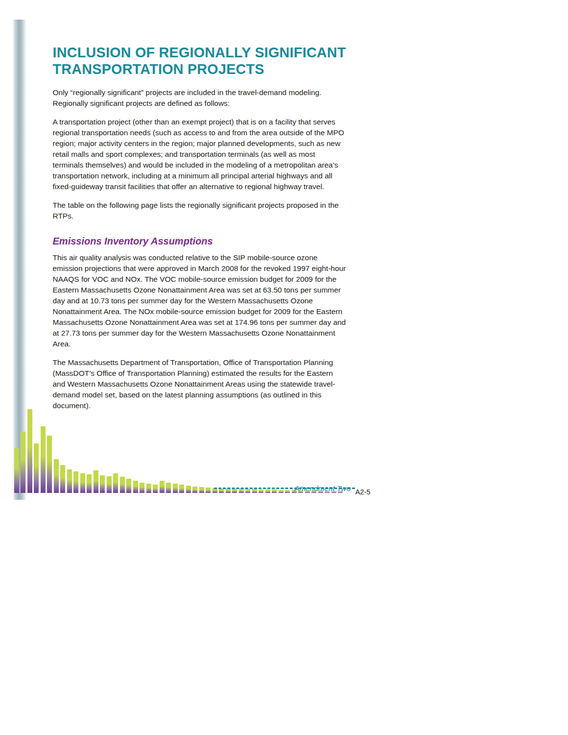Inclusion of Regionally Significant Transportation Projects
Only “regionally significant” projects are included in the travel-demand modeling. Regionally significant projects are defined as follows:
A transportation project (other than an exempt project) that is on a facility that serves regional transportation needs (such as access to and from the area outside of the MPO region; major activity centers in the region; major planned developments, such as new retail malls and sport complexes; and transportation terminals (as well as most terminals themselves) and would be included in the modeling of a metropolitan area’s transportation network, including at a minimum all principal arterial highways and all fixed-guideway transit facilities that offer an alternative to regional highway travel.
The table on the following page lists the regionally significant projects proposed in the RTPs.
Emissions Inventory Assumptions
This air quality analysis was conducted relative to the SIP mobile-source ozone emission projections that were approved in March 2008 for the revoked 1997 eight-hour NAAQS for VOC and NOx. The VOC mobile-source emission budget for 2009 for the Eastern Massachusetts Ozone Nonattainment Area was set at 63.50 tons per summer day and at 10.73 tons per summer day for the Western Massachusetts Ozone Nonattainment Area. The NOx mobile-source emission budget for 2009 for the Eastern Massachusetts Ozone Nonattainment Area was set at 174.96 tons per summer day and at 27.73 tons per summer day for the Western Massachusetts Ozone Nonattainment Area.
The Massachusetts Department of Transportation, Office of Transportation Planning (MassDOT’s Office of Transportation Planning) estimated the results for the Eastern and Western Massachusetts Ozone Nonattainment Areas using the statewide travel-demand model set, based on the latest planning assumptions (as outlined in this document).
Amendment Two A2-5